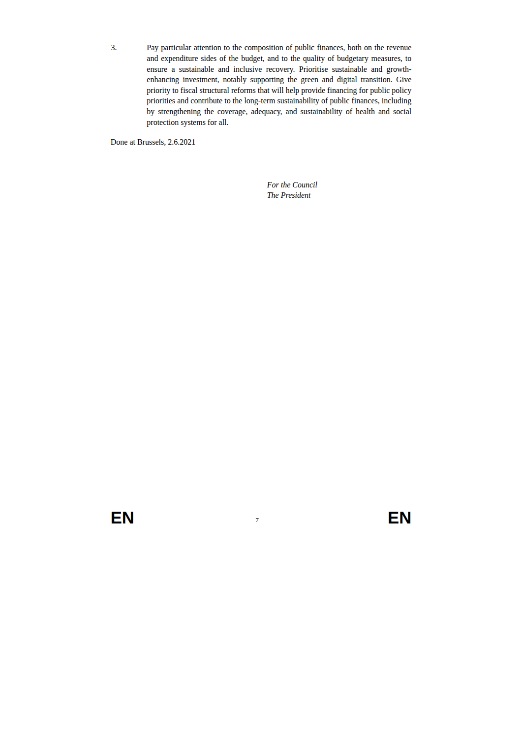3.
Pay particular attention to the composition of public finances, both on the revenue and expenditure sides of the budget, and to the quality of budgetary measures, to ensure a sustainable and inclusive recovery. Prioritise sustainable and growth-enhancing investment, notably supporting the green and digital transition. Give priority to fiscal structural reforms that will help provide financing for public policy priorities and contribute to the long-term sustainability of public finances, including by strengthening the coverage, adequacy, and sustainability of health and social protection systems for all.
Done at Brussels, 2.6.2021
For the Council
The President
EN
7
EN